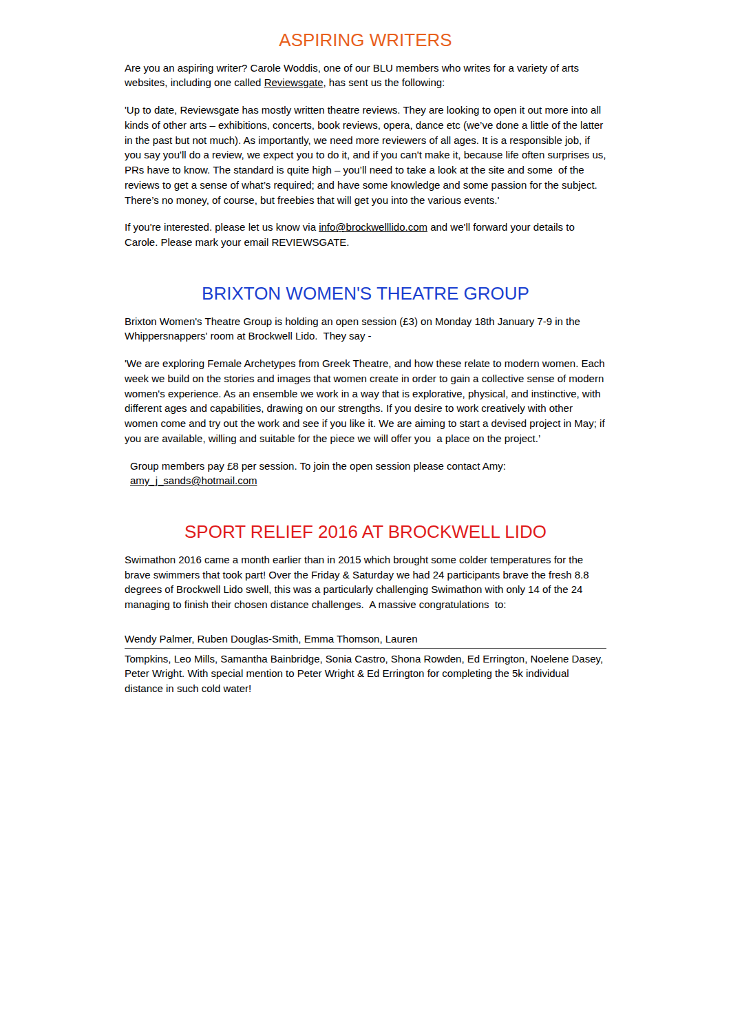ASPIRING WRITERS
Are you an aspiring writer? Carole Woddis, one of our BLU members who writes for a variety of arts websites, including one called Reviewsgate, has sent us the following:
'Up to date, Reviewsgate has mostly written theatre reviews. They are looking to open it out more into all kinds of other arts – exhibitions, concerts, book reviews, opera, dance etc (we’ve done a little of the latter in the past but not much). As importantly, we need more reviewers of all ages. It is a responsible job, if you say you'll do a review, we expect you to do it, and if you can't make it, because life often surprises us, PRs have to know. The standard is quite high – you’ll need to take a look at the site and some of the reviews to get a sense of what’s required; and have some knowledge and some passion for the subject. There’s no money, of course, but freebies that will get you into the various events.'
If you're interested. please let us know via info@brockwelllido.com and we'll forward your details to Carole. Please mark your email REVIEWSGATE.
BRIXTON WOMEN'S THEATRE GROUP
Brixton Women's Theatre Group is holding an open session (£3) on Monday 18th January 7-9 in the Whippersnappers' room at Brockwell Lido. They say -
'We are exploring Female Archetypes from Greek Theatre, and how these relate to modern women. Each week we build on the stories and images that women create in order to gain a collective sense of modern women's experience. As an ensemble we work in a way that is explorative, physical, and instinctive, with different ages and capabilities, drawing on our strengths. If you desire to work creatively with other women come and try out the work and see if you like it. We are aiming to start a devised project in May; if you are available, willing and suitable for the piece we will offer you a place on the project.’
Group members pay £8 per session. To join the open session please contact Amy: amy_j_sands@hotmail.com
SPORT RELIEF 2016 AT BROCKWELL LIDO
Swimathon 2016 came a month earlier than in 2015 which brought some colder temperatures for the brave swimmers that took part! Over the Friday & Saturday we had 24 participants brave the fresh 8.8 degrees of Brockwell Lido swell, this was a particularly challenging Swimathon with only 14 of the 24 managing to finish their chosen distance challenges. A massive congratulations to:
Wendy Palmer, Ruben Douglas-Smith, Emma Thomson, Lauren
Tompkins, Leo Mills, Samantha Bainbridge, Sonia Castro, Shona Rowden, Ed Errington, Noelene Dasey, Peter Wright. With special mention to Peter Wright & Ed Errington for completing the 5k individual distance in such cold water!